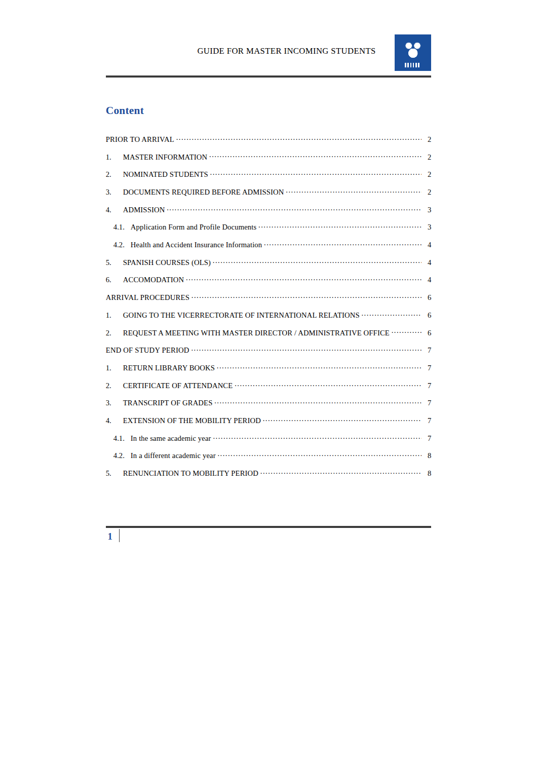GUIDE FOR MASTER INCOMING STUDENTS
Content
PRIOR TO ARRIVAL 2
1. MASTER INFORMATION 2
2. NOMINATED STUDENTS 2
3. DOCUMENTS REQUIRED BEFORE ADMISSION 2
4. ADMISSION 3
4.1. Application Form and Profile Documents 3
4.2. Health and Accident Insurance Information 4
5. SPANISH COURSES (OLS) 4
6. ACCOMODATION 4
ARRIVAL PROCEDURES 6
1. GOING TO THE VICERRECTORATE OF INTERNATIONAL RELATIONS 6
2. REQUEST A MEETING WITH MASTER DIRECTOR / ADMINISTRATIVE OFFICE 6
END OF STUDY PERIOD 7
1. RETURN LIBRARY BOOKS 7
2. CERTIFICATE OF ATTENDANCE 7
3. TRANSCRIPT OF GRADES 7
4. EXTENSION OF THE MOBILITY PERIOD 7
4.1. In the same academic year 7
4.2. In a different academic year 8
5. RENUNCIATION TO MOBILITY PERIOD 8
1